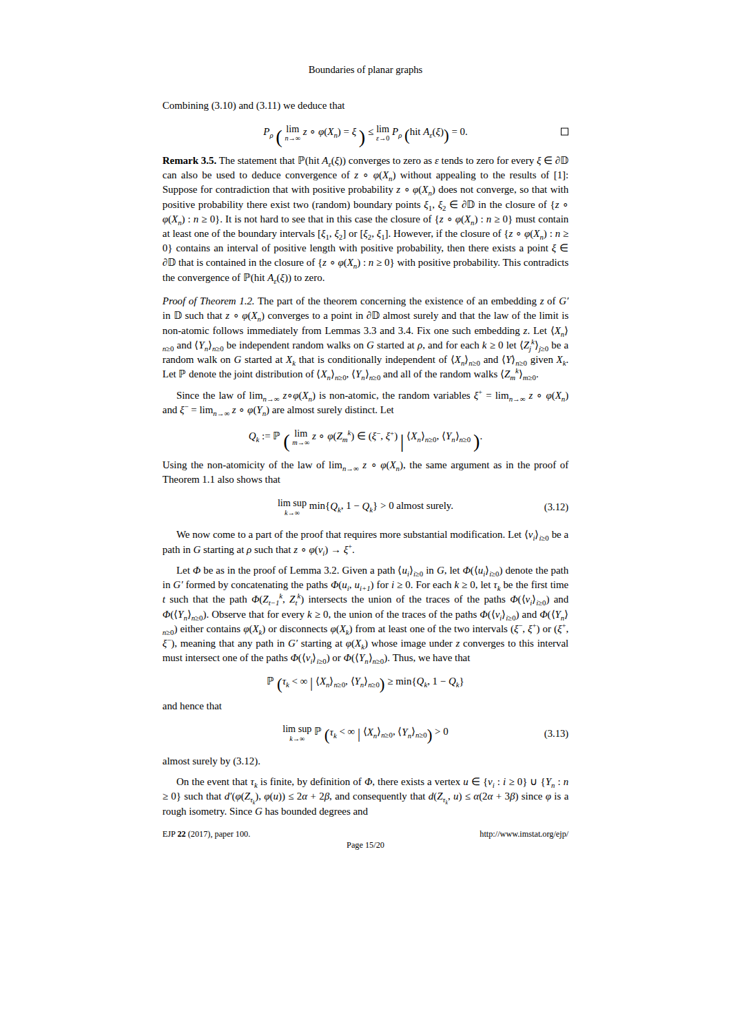Boundaries of planar graphs
Combining (3.10) and (3.11) we deduce that
Pρ ( lim n→∞ z ∘ φ(Xn) = ξ ) ≤ lim ε→0 Pρ (hit Aε(ξ)) = 0.
Remark 3.5. The statement that ℙ(hit Aε(ξ)) converges to zero as ε tends to zero for every ξ ∈ ∂𝔻 can also be used to deduce convergence of z ∘ φ(Xn) without appealing to the results of [1]: Suppose for contradiction that with positive probability z ∘ φ(Xn) does not converge, so that with positive probability there exist two (random) boundary points ξ1, ξ2 ∈ ∂𝔻 in the closure of {z ∘ φ(Xn) : n ≥ 0}. It is not hard to see that in this case the closure of {z ∘ φ(Xn) : n ≥ 0} must contain at least one of the boundary intervals [ξ1, ξ2] or [ξ2, ξ1]. However, if the closure of {z ∘ φ(Xn) : n ≥ 0} contains an interval of positive length with positive probability, then there exists a point ξ ∈ ∂𝔻 that is contained in the closure of {z ∘ φ(Xn) : n ≥ 0} with positive probability. This contradicts the convergence of ℙ(hit Aε(ξ)) to zero.
Proof of Theorem 1.2. The part of the theorem concerning the existence of an embedding z of G′ in 𝔻 such that z ∘ φ(Xn) converges to a point in ∂𝔻 almost surely and that the law of the limit is non-atomic follows immediately from Lemmas 3.3 and 3.4. Fix one such embedding z. Let ⟨Xn⟩n≥0 and ⟨Yn⟩n≥0 be independent random walks on G started at ρ, and for each k ≥ 0 let ⟨Zjk⟩j≥0 be a random walk on G started at Xk that is conditionally independent of ⟨Xn⟩n≥0 and ⟨Y⟩n≥0 given Xk. Let ℙ denote the joint distribution of ⟨Xn⟩n≥0, ⟨Yn⟩n≥0 and all of the random walks ⟨Zmk⟩m≥0.
Since the law of limn→∞ z∘φ(Xn) is non-atomic, the random variables ξ+ = limn→∞ z ∘ φ(Xn) and ξ− = limn→∞ z ∘ φ(Yn) are almost surely distinct. Let
Qk := ℙ ( lim m→∞ z ∘ φ(Zmk) ∈ (ξ−, ξ+) | ⟨Xn⟩n≥0, ⟨Yn⟩n≥0 ).
Using the non-atomicity of the law of limn→∞ z ∘ φ(Xn), the same argument as in the proof of Theorem 1.1 also shows that
lim sup k→∞ min{Qk, 1 − Qk} > 0 almost surely. (3.12)
We now come to a part of the proof that requires more substantial modification. Let ⟨vi⟩i≥0 be a path in G starting at ρ such that z ∘ φ(vi) → ξ+.
Let Φ be as in the proof of Lemma 3.2. Given a path ⟨ui⟩i≥0 in G, let Φ(⟨ui⟩i≥0) denote the path in G′ formed by concatenating the paths Φ(ui, ui+1) for i ≥ 0. For each k ≥ 0, let τk be the first time t such that the path Φ(Zt−1k, Ztk) intersects the union of the traces of the paths Φ(⟨vi⟩i≥0) and Φ(⟨Yn⟩n≥0). Observe that for every k ≥ 0, the union of the traces of the paths Φ(⟨vi⟩i≥0) and Φ(⟨Yn⟩n≥0) either contains φ(Xk) or disconnects φ(Xk) from at least one of the two intervals (ξ−, ξ+) or (ξ+, ξ−), meaning that any path in G′ starting at φ(Xk) whose image under z converges to this interval must intersect one of the paths Φ(⟨vi⟩i≥0) or Φ(⟨Yn⟩n≥0). Thus, we have that
ℙ (τk < ∞ | ⟨Xn⟩n≥0, ⟨Yn⟩n≥0) ≥ min{Qk, 1 − Qk}
and hence that
lim sup k→∞ ℙ (τk < ∞ | ⟨Xn⟩n≥0, ⟨Yn⟩n≥0) > 0 (3.13)
almost surely by (3.12).
On the event that τk is finite, by definition of Φ, there exists a vertex u ∈ {vi : i ≥ 0} ∪ {Yn : n ≥ 0} such that d′(φ(Zτk), φ(u)) ≤ 2α + 2β, and consequently that d(Zτk, u) ≤ α(2α + 3β) since φ is a rough isometry. Since G has bounded degrees and
EJP 22 (2017), paper 100.
http://www.imstat.org/ejp/
Page 15/20